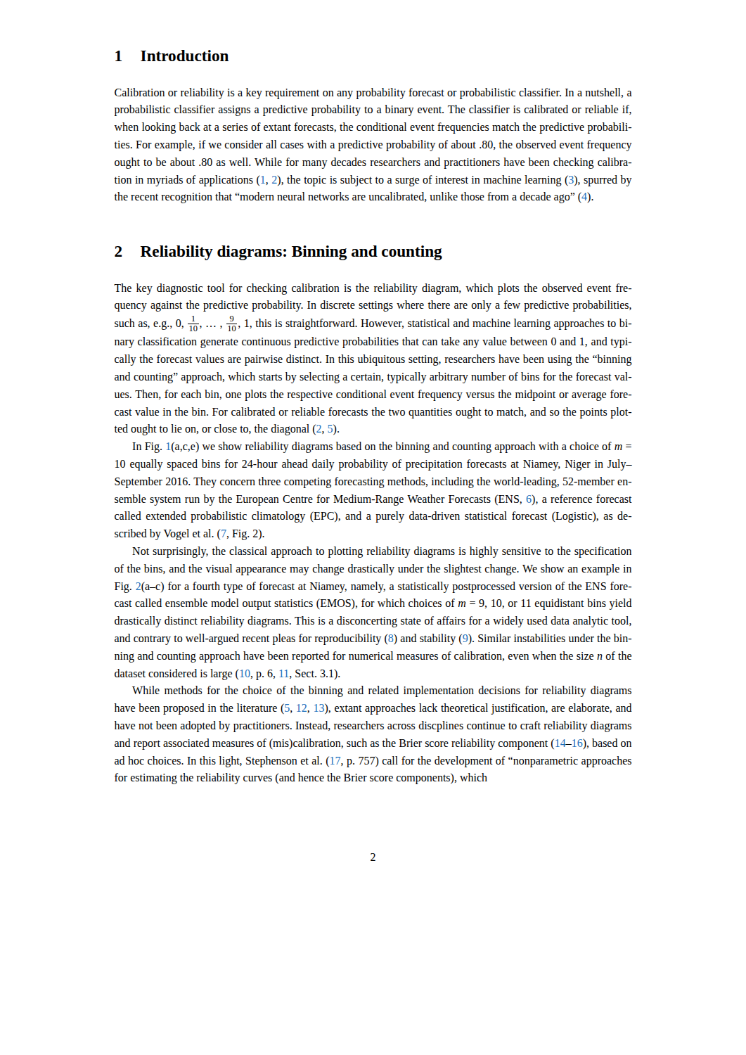1 Introduction
Calibration or reliability is a key requirement on any probability forecast or probabilistic classifier. In a nutshell, a probabilistic classifier assigns a predictive probability to a binary event. The classifier is calibrated or reliable if, when looking back at a series of extant forecasts, the conditional event frequencies match the predictive probabilities. For example, if we consider all cases with a predictive probability of about .80, the observed event frequency ought to be about .80 as well. While for many decades researchers and practitioners have been checking calibration in myriads of applications (1, 2), the topic is subject to a surge of interest in machine learning (3), spurred by the recent recognition that “modern neural networks are uncalibrated, unlike those from a decade ago” (4).
2 Reliability diagrams: Binning and counting
The key diagnostic tool for checking calibration is the reliability diagram, which plots the observed event frequency against the predictive probability. In discrete settings where there are only a few predictive probabilities, such as, e.g., 0, 110, … , 910, 1, this is straightforward. However, statistical and machine learning approaches to binary classification generate continuous predictive probabilities that can take any value between 0 and 1, and typically the forecast values are pairwise distinct. In this ubiquitous setting, researchers have been using the “binning and counting” approach, which starts by selecting a certain, typically arbitrary number of bins for the forecast values. Then, for each bin, one plots the respective conditional event frequency versus the midpoint or average forecast value in the bin. For calibrated or reliable forecasts the two quantities ought to match, and so the points plotted ought to lie on, or close to, the diagonal (2, 5).
In Fig. 1(a,c,e) we show reliability diagrams based on the binning and counting approach with a choice of m = 10 equally spaced bins for 24-hour ahead daily probability of precipitation forecasts at Niamey, Niger in July–September 2016. They concern three competing forecasting methods, including the world-leading, 52-member ensemble system run by the European Centre for Medium-Range Weather Forecasts (ENS, 6), a reference forecast called extended probabilistic climatology (EPC), and a purely data-driven statistical forecast (Logistic), as described by Vogel et al. (7, Fig. 2).
Not surprisingly, the classical approach to plotting reliability diagrams is highly sensitive to the specification of the bins, and the visual appearance may change drastically under the slightest change. We show an example in Fig. 2(a–c) for a fourth type of forecast at Niamey, namely, a statistically postprocessed version of the ENS forecast called ensemble model output statistics (EMOS), for which choices of m = 9, 10, or 11 equidistant bins yield drastically distinct reliability diagrams. This is a disconcerting state of affairs for a widely used data analytic tool, and contrary to well-argued recent pleas for reproducibility (8) and stability (9). Similar instabilities under the binning and counting approach have been reported for numerical measures of calibration, even when the size n of the dataset considered is large (10, p. 6, 11, Sect. 3.1).
While methods for the choice of the binning and related implementation decisions for reliability diagrams have been proposed in the literature (5, 12, 13), extant approaches lack theoretical justification, are elaborate, and have not been adopted by practitioners. Instead, researchers across discplines continue to craft reliability diagrams and report associated measures of (mis)calibration, such as the Brier score reliability component (14–16), based on ad hoc choices. In this light, Stephenson et al. (17, p. 757) call for the development of “nonparametric approaches for estimating the reliability curves (and hence the Brier score components), which
2